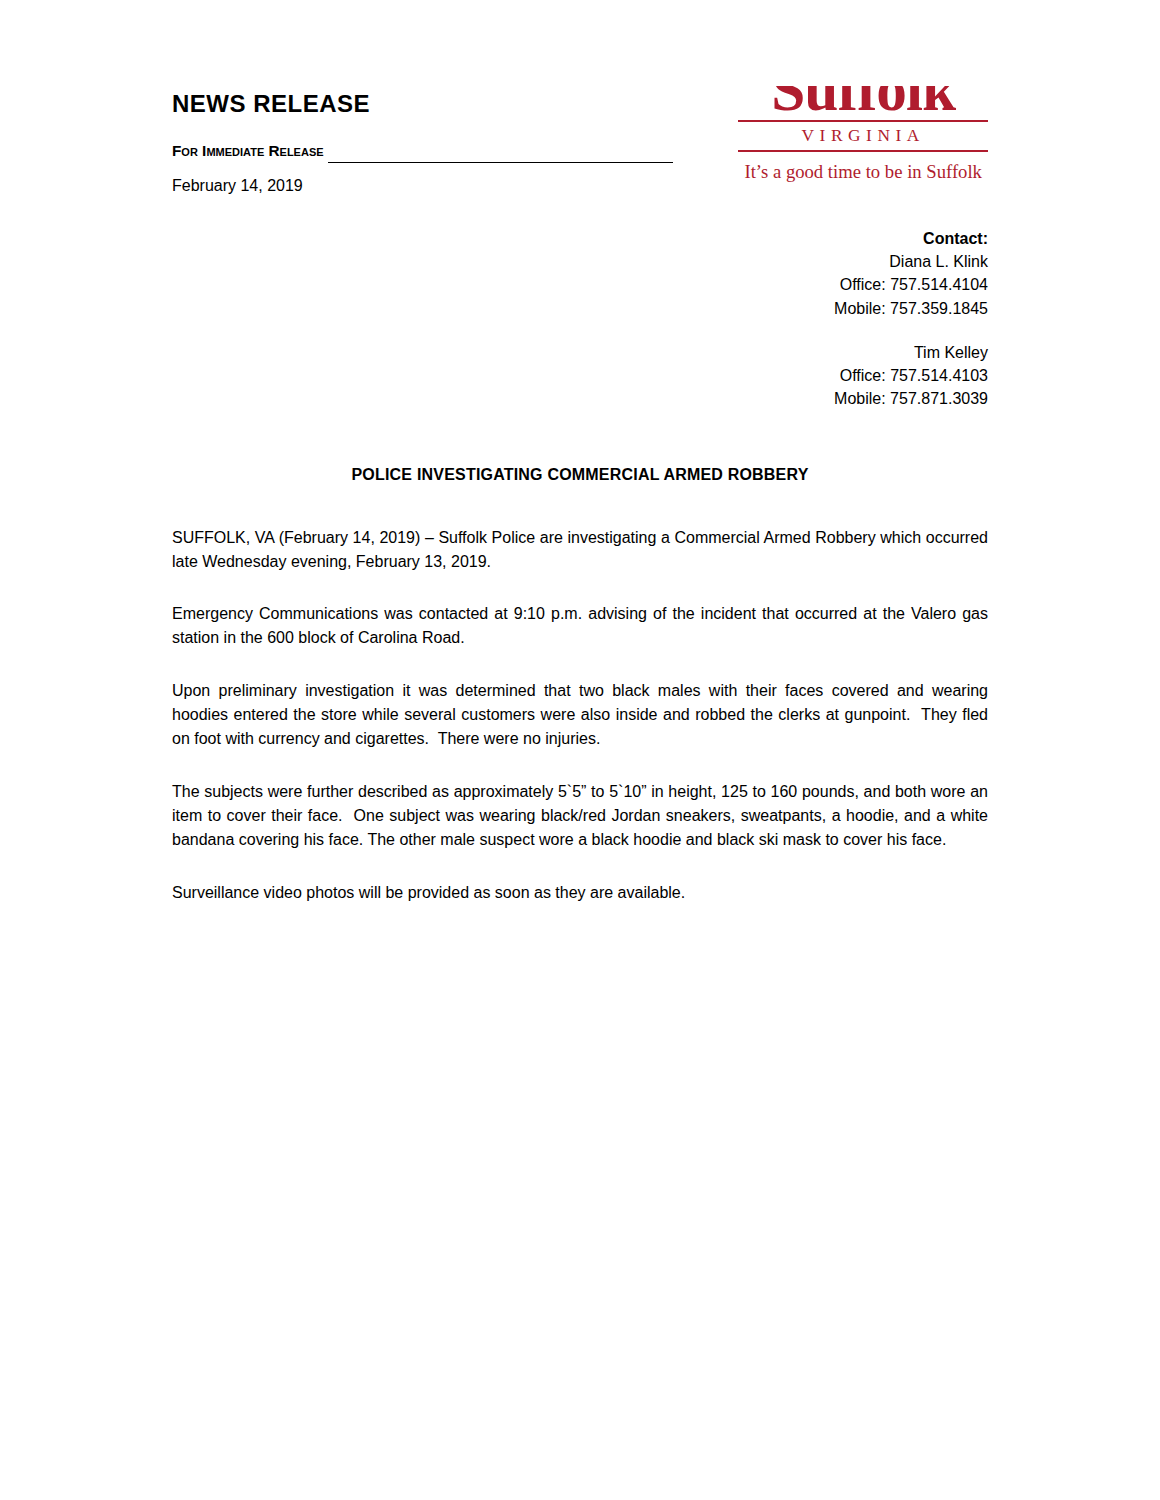Suffolk
VIRGINIA
It’s a good time to be in Suffolk
NEWS RELEASE
For Immediate Release
February 14, 2019
Contact:
Diana L. Klink
Office: 757.514.4104
Mobile: 757.359.1845
Tim Kelley
Office: 757.514.4103
Mobile: 757.871.3039
POLICE INVESTIGATING COMMERCIAL ARMED ROBBERY
SUFFOLK, VA (February 14, 2019) – Suffolk Police are investigating a Commercial Armed Robbery which occurred late Wednesday evening, February 13, 2019.
Emergency Communications was contacted at 9:10 p.m. advising of the incident that occurred at the Valero gas station in the 600 block of Carolina Road.
Upon preliminary investigation it was determined that two black males with their faces covered and wearing hoodies entered the store while several customers were also inside and robbed the clerks at gunpoint. They fled on foot with currency and cigarettes. There were no injuries.
The subjects were further described as approximately 5`5” to 5`10” in height, 125 to 160 pounds, and both wore an item to cover their face. One subject was wearing black/red Jordan sneakers, sweatpants, a hoodie, and a white bandana covering his face. The other male suspect wore a black hoodie and black ski mask to cover his face.
Surveillance video photos will be provided as soon as they are available.